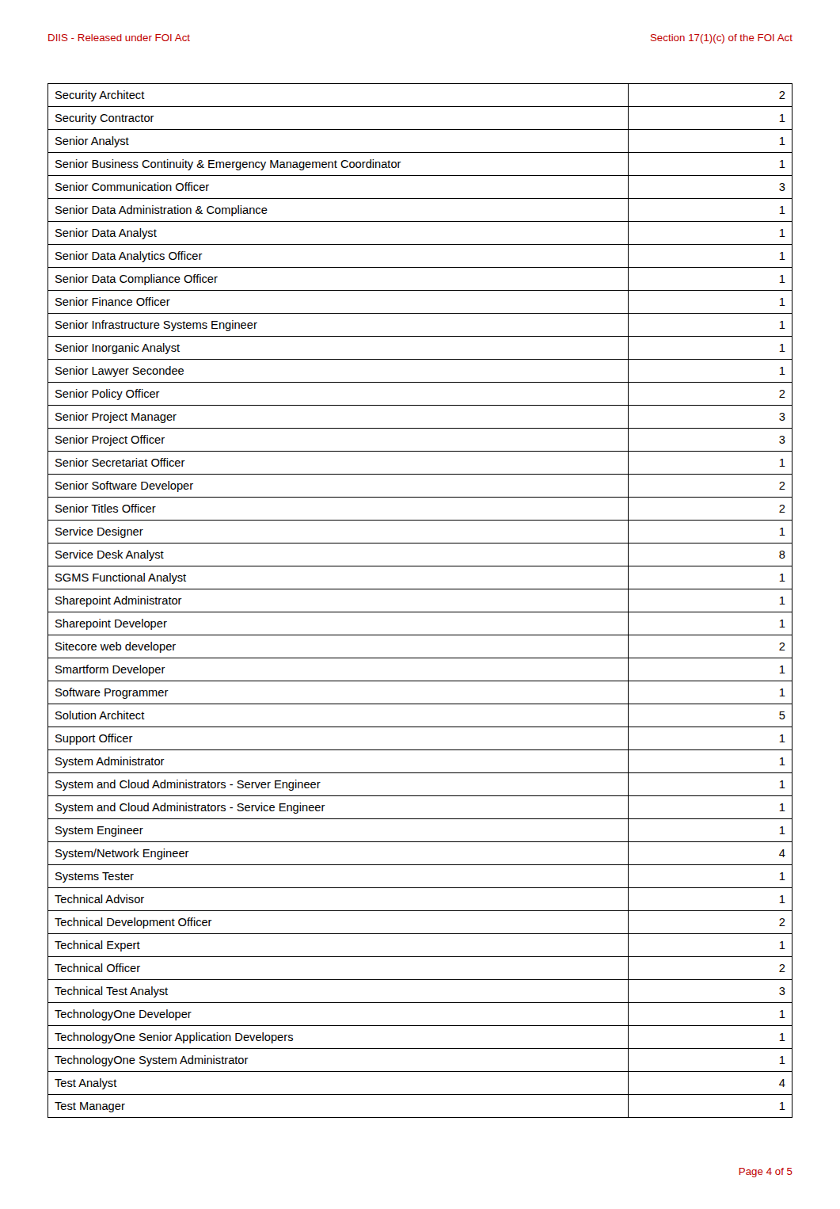DIIS - Released under FOI Act Section 17(1)(c) of the FOI Act
| Security Architect | 2 |
| Security Contractor | 1 |
| Senior Analyst | 1 |
| Senior Business Continuity & Emergency Management Coordinator | 1 |
| Senior Communication Officer | 3 |
| Senior Data Administration & Compliance | 1 |
| Senior Data Analyst | 1 |
| Senior Data Analytics Officer | 1 |
| Senior Data Compliance Officer | 1 |
| Senior Finance Officer | 1 |
| Senior Infrastructure Systems Engineer | 1 |
| Senior Inorganic Analyst | 1 |
| Senior Lawyer Secondee | 1 |
| Senior Policy Officer | 2 |
| Senior Project Manager | 3 |
| Senior Project Officer | 3 |
| Senior Secretariat Officer | 1 |
| Senior Software Developer | 2 |
| Senior Titles Officer | 2 |
| Service Designer | 1 |
| Service Desk Analyst | 8 |
| SGMS Functional Analyst | 1 |
| Sharepoint Administrator | 1 |
| Sharepoint Developer | 1 |
| Sitecore web developer | 2 |
| Smartform Developer | 1 |
| Software Programmer | 1 |
| Solution Architect | 5 |
| Support Officer | 1 |
| System Administrator | 1 |
| System and Cloud Administrators - Server Engineer | 1 |
| System and Cloud Administrators - Service Engineer | 1 |
| System Engineer | 1 |
| System/Network Engineer | 4 |
| Systems Tester | 1 |
| Technical Advisor | 1 |
| Technical Development Officer | 2 |
| Technical Expert | 1 |
| Technical Officer | 2 |
| Technical Test Analyst | 3 |
| TechnologyOne Developer | 1 |
| TechnologyOne Senior Application Developers | 1 |
| TechnologyOne System Administrator | 1 |
| Test Analyst | 4 |
| Test Manager | 1 |
Page 4 of 5